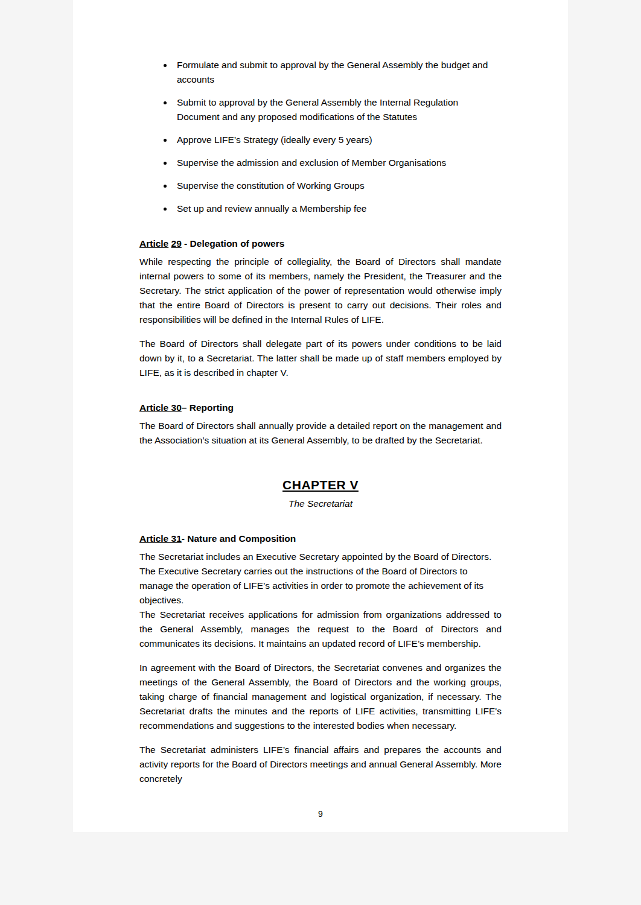Formulate and submit to approval by the General Assembly the budget and accounts
Submit to approval by the General Assembly the Internal Regulation Document and any proposed modifications of the Statutes
Approve LIFE’s Strategy (ideally every 5 years)
Supervise the admission and exclusion of Member Organisations
Supervise the constitution of Working Groups
Set up and review annually a Membership fee
Article 29 - Delegation of powers
While respecting the principle of collegiality, the Board of Directors shall mandate internal powers to some of its members, namely the President, the Treasurer and the Secretary. The strict application of the power of representation would otherwise imply that the entire Board of Directors is present to carry out decisions. Their roles and responsibilities will be defined in the Internal Rules of LIFE.
The Board of Directors shall delegate part of its powers under conditions to be laid down by it, to a Secretariat. The latter shall be made up of staff members employed by LIFE, as it is described in chapter V.
Article 30– Reporting
The Board of Directors shall annually provide a detailed report on the management and the Association’s situation at its General Assembly, to be drafted by the Secretariat.
CHAPTER V
The Secretariat
Article 31- Nature and Composition
The Secretariat includes an Executive Secretary appointed by the Board of Directors. The Executive Secretary carries out the instructions of the Board of Directors to manage the operation of LIFE’s activities in order to promote the achievement of its objectives.
The Secretariat receives applications for admission from organizations addressed to the General Assembly, manages the request to the Board of Directors and communicates its decisions. It maintains an updated record of LIFE’s membership.
In agreement with the Board of Directors, the Secretariat convenes and organizes the meetings of the General Assembly, the Board of Directors and the working groups, taking charge of financial management and logistical organization, if necessary. The Secretariat drafts the minutes and the reports of LIFE activities, transmitting LIFE's recommendations and suggestions to the interested bodies when necessary.
The Secretariat administers LIFE’s financial affairs and prepares the accounts and activity reports for the Board of Directors meetings and annual General Assembly. More concretely
9